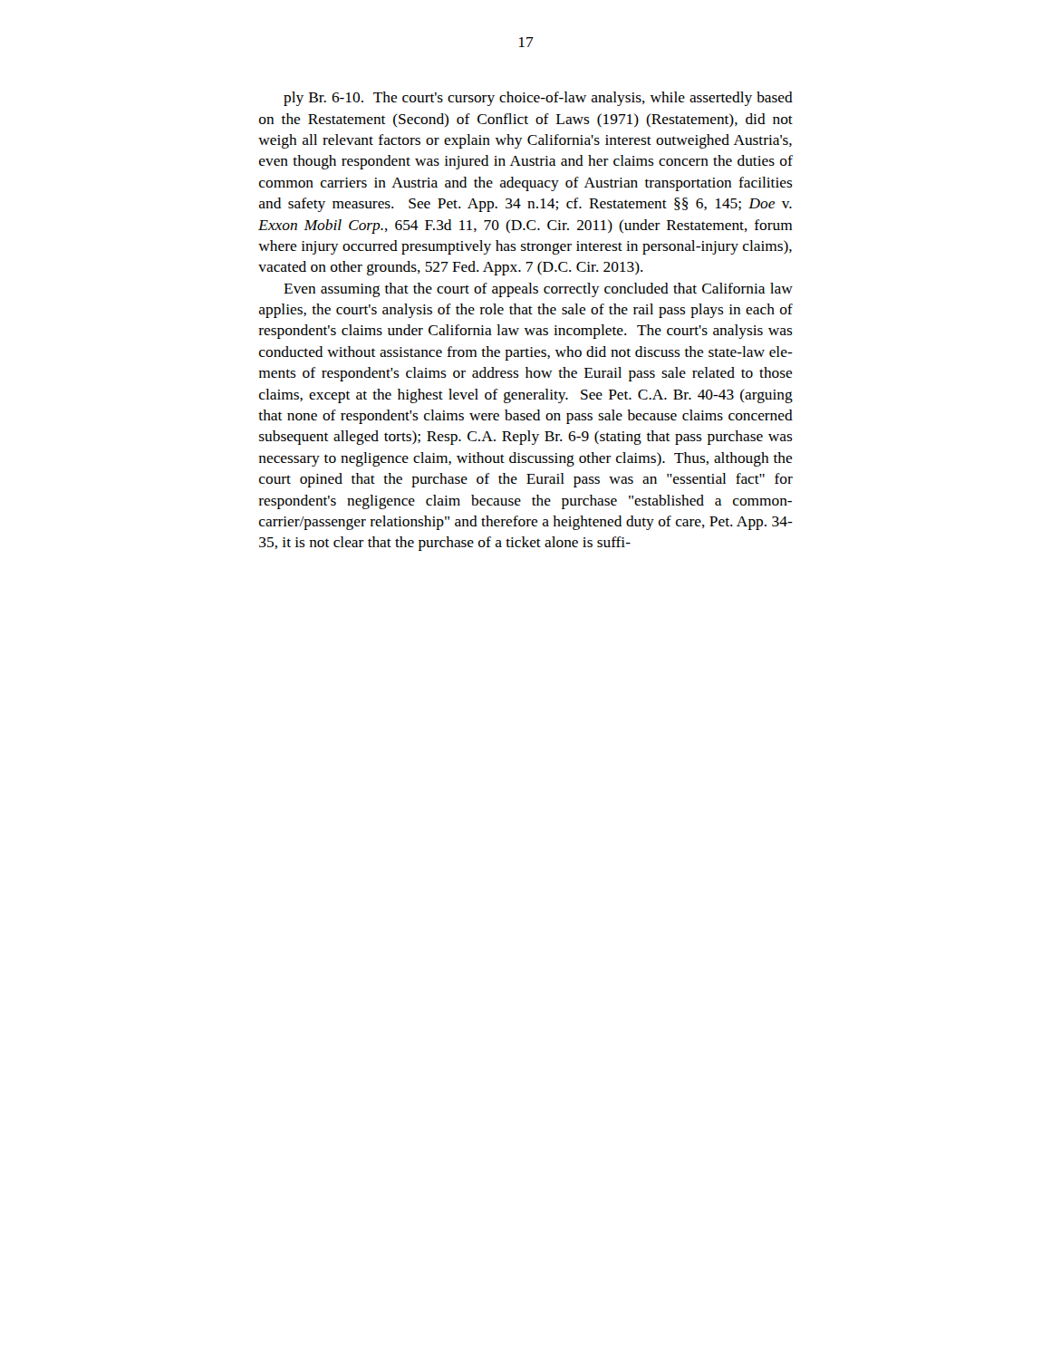17
ply Br. 6-10. The court's cursory choice-of-law analysis, while assertedly based on the Restatement (Second) of Conflict of Laws (1971) (Restatement), did not weigh all relevant factors or explain why California's interest outweighed Austria's, even though respondent was injured in Austria and her claims concern the duties of common carriers in Austria and the adequacy of Austrian transportation facilities and safety measures. See Pet. App. 34 n.14; cf. Restatement §§ 6, 145; Doe v. Exxon Mobil Corp., 654 F.3d 11, 70 (D.C. Cir. 2011) (under Restatement, forum where injury occurred presumptively has stronger interest in personal-injury claims), vacated on other grounds, 527 Fed. Appx. 7 (D.C. Cir. 2013).
Even assuming that the court of appeals correctly concluded that California law applies, the court's analysis of the role that the sale of the rail pass plays in each of respondent's claims under California law was incomplete. The court's analysis was conducted without assistance from the parties, who did not discuss the state-law elements of respondent's claims or address how the Eurail pass sale related to those claims, except at the highest level of generality. See Pet. C.A. Br. 40-43 (arguing that none of respondent's claims were based on pass sale because claims concerned subsequent alleged torts); Resp. C.A. Reply Br. 6-9 (stating that pass purchase was necessary to negligence claim, without discussing other claims). Thus, although the court opined that the purchase of the Eurail pass was an "essential fact" for respondent's negligence claim because the purchase "established a common-carrier/passenger relationship" and therefore a heightened duty of care, Pet. App. 34-35, it is not clear that the purchase of a ticket alone is suffi-